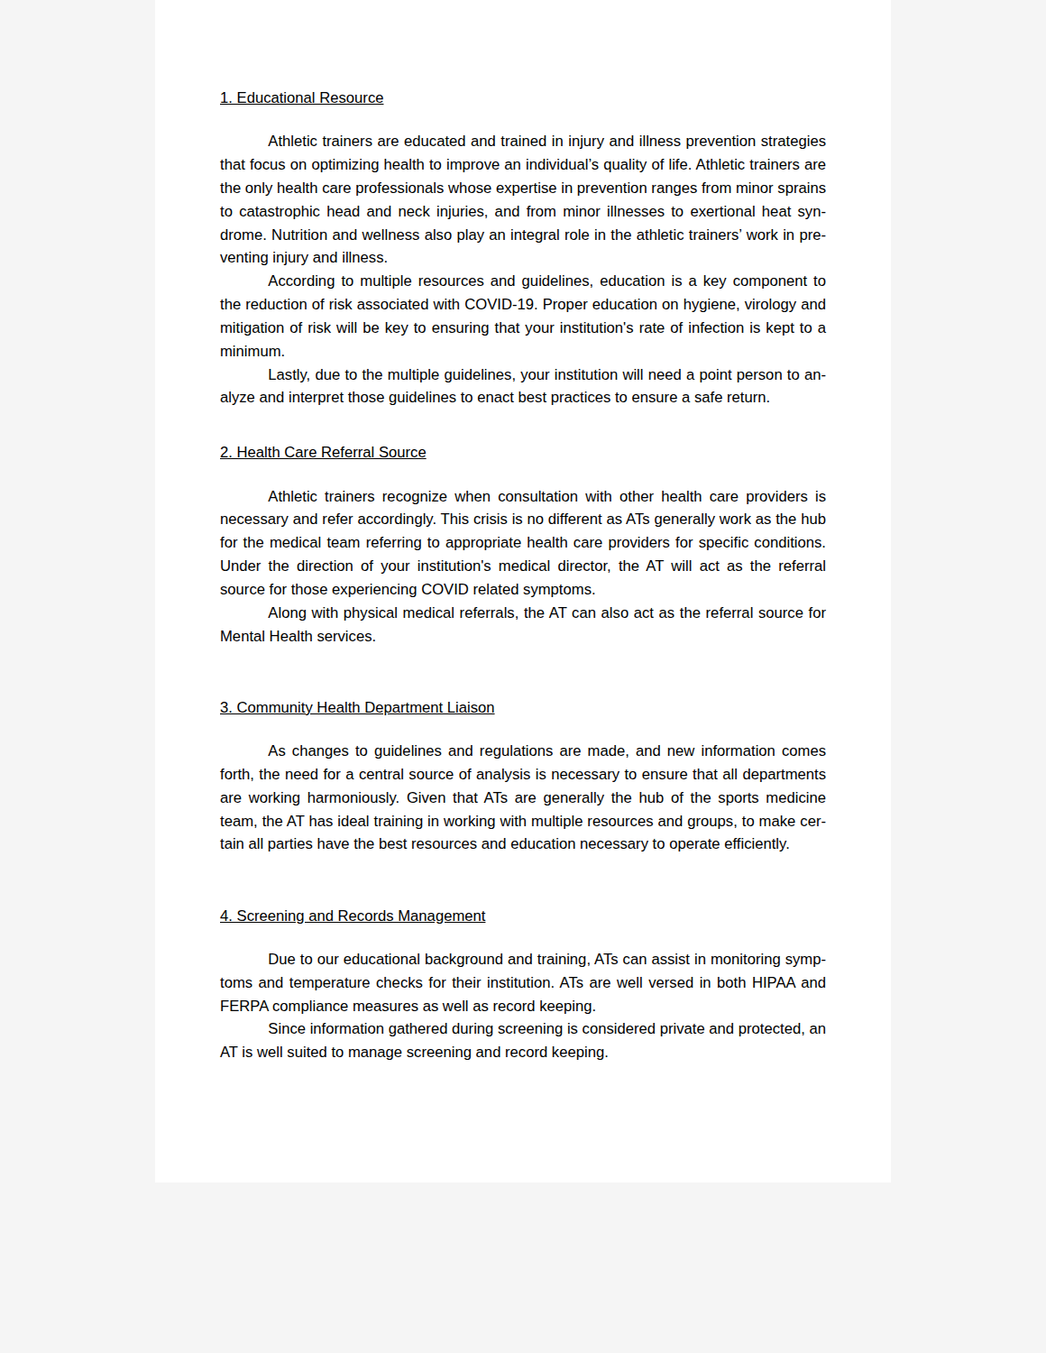1. Educational Resource
Athletic trainers are educated and trained in injury and illness prevention strategies that focus on optimizing health to improve an individual’s quality of life. Athletic trainers are the only health care professionals whose expertise in prevention ranges from minor sprains to catastrophic head and neck injuries, and from minor illnesses to exertional heat syndrome. Nutrition and wellness also play an integral role in the athletic trainers’ work in preventing injury and illness.
According to multiple resources and guidelines, education is a key component to the reduction of risk associated with COVID-19. Proper education on hygiene, virology and mitigation of risk will be key to ensuring that your institution's rate of infection is kept to a minimum.
Lastly, due to the multiple guidelines, your institution will need a point person to analyze and interpret those guidelines to enact best practices to ensure a safe return.
2. Health Care Referral Source
Athletic trainers recognize when consultation with other health care providers is necessary and refer accordingly. This crisis is no different as ATs generally work as the hub for the medical team referring to appropriate health care providers for specific conditions. Under the direction of your institution's medical director, the AT will act as the referral source for those experiencing COVID related symptoms.
Along with physical medical referrals, the AT can also act as the referral source for Mental Health services.
3. Community Health Department Liaison
As changes to guidelines and regulations are made, and new information comes forth, the need for a central source of analysis is necessary to ensure that all departments are working harmoniously. Given that ATs are generally the hub of the sports medicine team, the AT has ideal training in working with multiple resources and groups, to make certain all parties have the best resources and education necessary to operate efficiently.
4. Screening and Records Management
Due to our educational background and training, ATs can assist in monitoring symptoms and temperature checks for their institution. ATs are well versed in both HIPAA and FERPA compliance measures as well as record keeping.
Since information gathered during screening is considered private and protected, an AT is well suited to manage screening and record keeping.